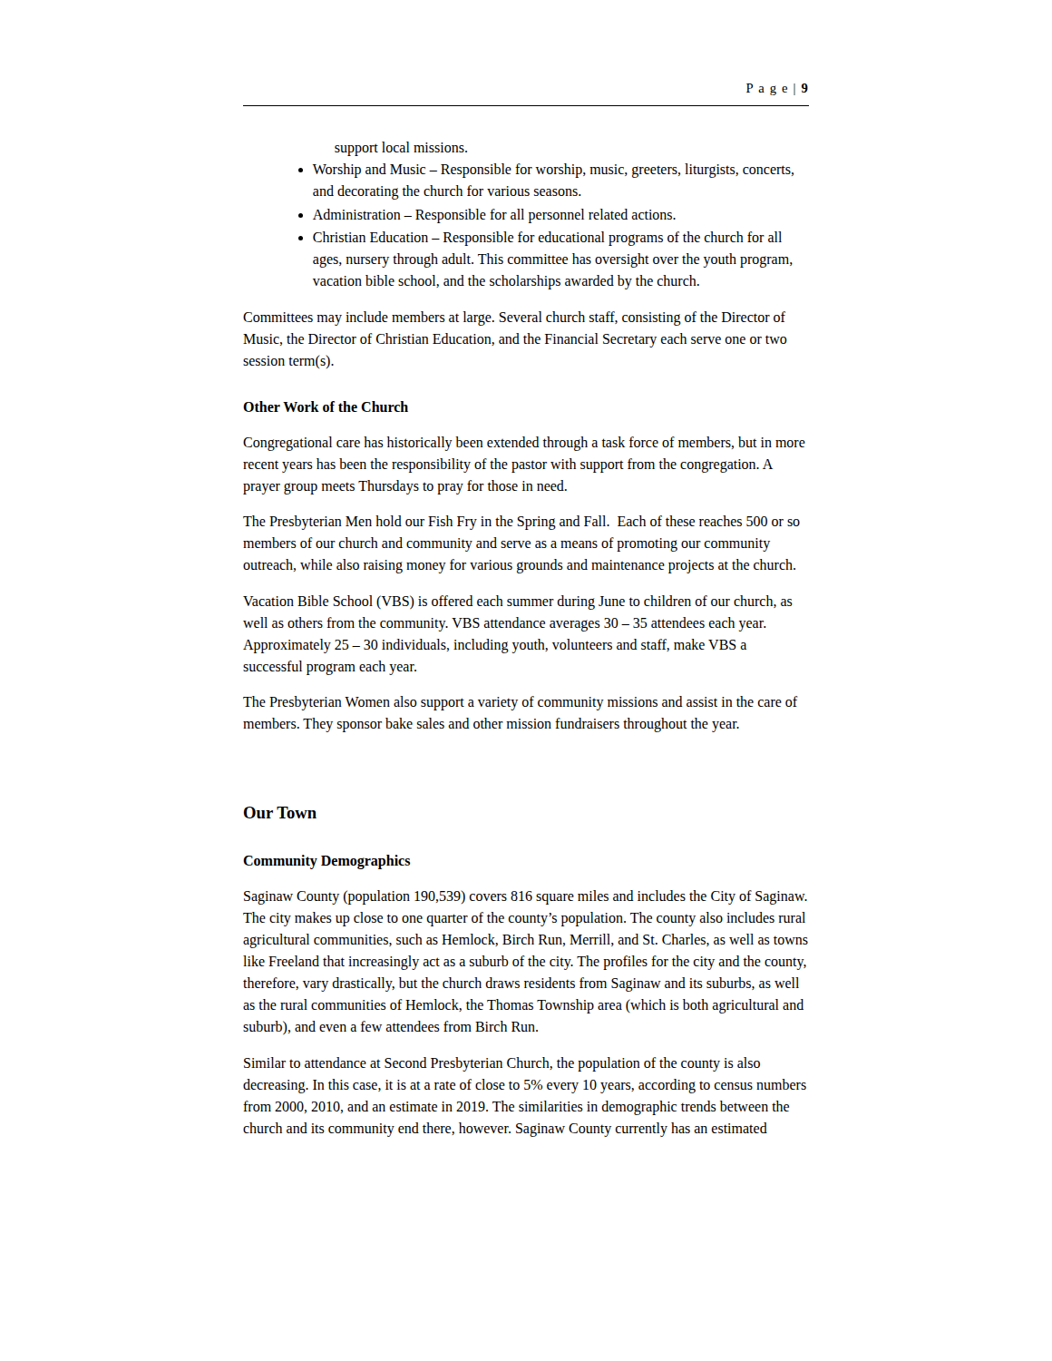P a g e | 9
support local missions.
Worship and Music – Responsible for worship, music, greeters, liturgists, concerts, and decorating the church for various seasons.
Administration – Responsible for all personnel related actions.
Christian Education – Responsible for educational programs of the church for all ages, nursery through adult. This committee has oversight over the youth program, vacation bible school, and the scholarships awarded by the church.
Committees may include members at large. Several church staff, consisting of the Director of Music, the Director of Christian Education, and the Financial Secretary each serve one or two session term(s).
Other Work of the Church
Congregational care has historically been extended through a task force of members, but in more recent years has been the responsibility of the pastor with support from the congregation. A prayer group meets Thursdays to pray for those in need.
The Presbyterian Men hold our Fish Fry in the Spring and Fall. Each of these reaches 500 or so members of our church and community and serve as a means of promoting our community outreach, while also raising money for various grounds and maintenance projects at the church.
Vacation Bible School (VBS) is offered each summer during June to children of our church, as well as others from the community. VBS attendance averages 30 – 35 attendees each year. Approximately 25 – 30 individuals, including youth, volunteers and staff, make VBS a successful program each year.
The Presbyterian Women also support a variety of community missions and assist in the care of members. They sponsor bake sales and other mission fundraisers throughout the year.
Our Town
Community Demographics
Saginaw County (population 190,539) covers 816 square miles and includes the City of Saginaw. The city makes up close to one quarter of the county’s population. The county also includes rural agricultural communities, such as Hemlock, Birch Run, Merrill, and St. Charles, as well as towns like Freeland that increasingly act as a suburb of the city. The profiles for the city and the county, therefore, vary drastically, but the church draws residents from Saginaw and its suburbs, as well as the rural communities of Hemlock, the Thomas Township area (which is both agricultural and suburb), and even a few attendees from Birch Run.
Similar to attendance at Second Presbyterian Church, the population of the county is also decreasing. In this case, it is at a rate of close to 5% every 10 years, according to census numbers from 2000, 2010, and an estimate in 2019. The similarities in demographic trends between the church and its community end there, however. Saginaw County currently has an estimated